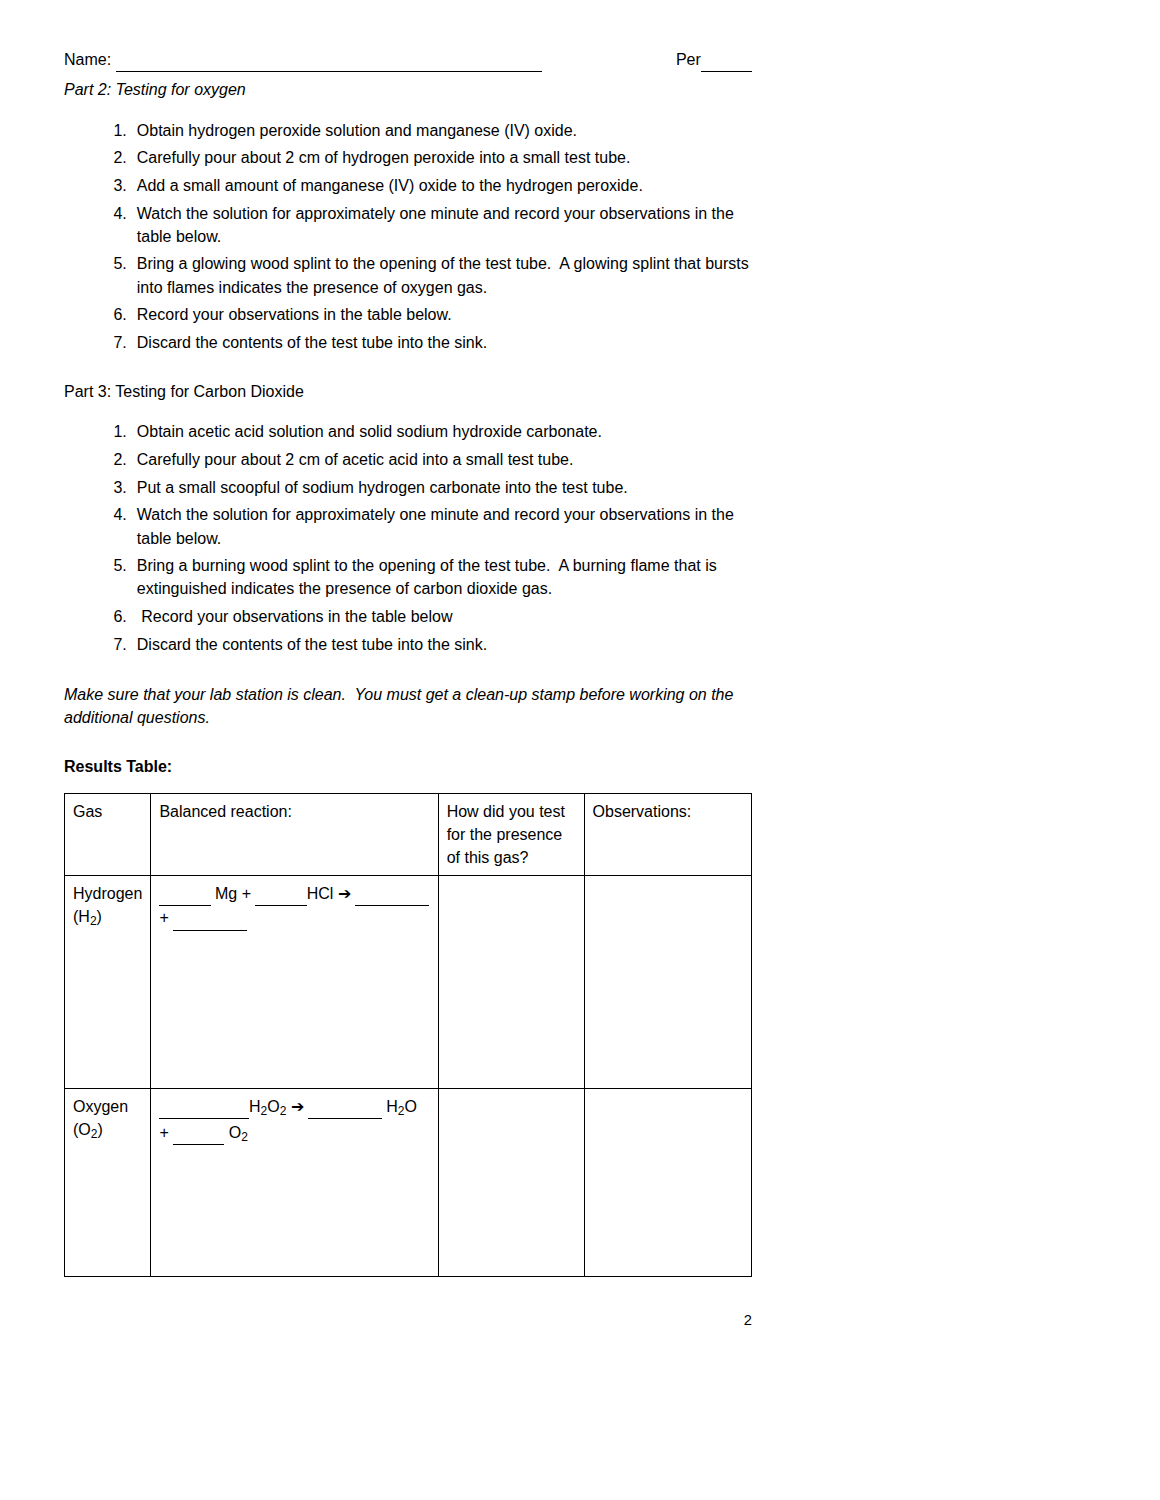Name: Per
Part 2: Testing for oxygen
Obtain hydrogen peroxide solution and manganese (IV) oxide.
Carefully pour about 2 cm of hydrogen peroxide into a small test tube.
Add a small amount of manganese (IV) oxide to the hydrogen peroxide.
Watch the solution for approximately one minute and record your observations in the table below.
Bring a glowing wood splint to the opening of the test tube. A glowing splint that bursts into flames indicates the presence of oxygen gas.
Record your observations in the table below.
Discard the contents of the test tube into the sink.
Part 3: Testing for Carbon Dioxide
Obtain acetic acid solution and solid sodium hydroxide carbonate.
Carefully pour about 2 cm of acetic acid into a small test tube.
Put a small scoopful of sodium hydrogen carbonate into the test tube.
Watch the solution for approximately one minute and record your observations in the table below.
Bring a burning wood splint to the opening of the test tube. A burning flame that is extinguished indicates the presence of carbon dioxide gas.
Record your observations in the table below
Discard the contents of the test tube into the sink.
Make sure that your lab station is clean. You must get a clean-up stamp before working on the additional questions.
Results Table:
| Gas | Balanced reaction: | How did you test for the presence of this gas? | Observations: |
| Hydrogen (H 2 ) | Mg + HCl ➔ + | | |
| Oxygen (O 2 ) | H 2 O 2 ➔ H 2 O + O 2 | | |
2